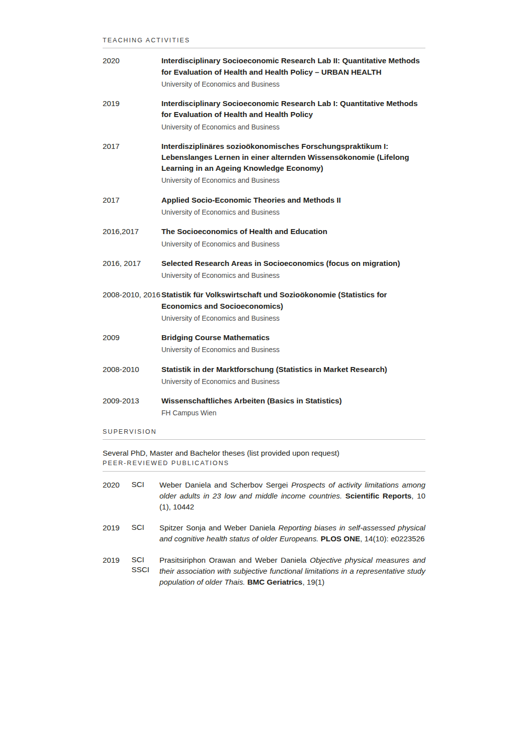Teaching Activities
| 2020 | Interdisciplinary Socioeconomic Research Lab II: Quantitative Methods for Evaluation of Health and Health Policy – URBAN HEALTH University of Economics and Business |
| 2019 | Interdisciplinary Socioeconomic Research Lab I: Quantitative Methods for Evaluation of Health and Health Policy University of Economics and Business |
| 2017 | Interdisziplinäres sozioökonomisches Forschungspraktikum I: Lebenslanges Lernen in einer alternden Wissensökonomie (Lifelong Learning in an Ageing Knowledge Economy) University of Economics and Business |
| 2017 | Applied Socio-Economic Theories and Methods II University of Economics and Business |
| 2016,2017 | The Socioeconomics of Health and Education University of Economics and Business |
| 2016, 2017 | Selected Research Areas in Socioeconomics (focus on migration) University of Economics and Business |
| 2008-2010, 2016 | Statistik für Volkswirtschaft und Sozioökonomie (Statistics for Economics and Socioeconomics) University of Economics and Business |
| 2009 | Bridging Course Mathematics University of Economics and Business |
| 2008-2010 | Statistik in der Marktforschung (Statistics in Market Research) University of Economics and Business |
| 2009-2013 | Wissenschaftliches Arbeiten (Basics in Statistics) FH Campus Wien |
Supervision
Several PhD, Master and Bachelor theses (list provided upon request)
Peer-Reviewed Publications
| 2020 | SCI | Weber Daniela and Scherbov Sergei Prospects of activity limitations among older adults in 23 low and middle income countries. Scientific Reports , 10 (1), 10442 |
| 2019 | SCI | Spitzer Sonja and Weber Daniela Reporting biases in self-assessed physical and cognitive health status of older Europeans. PLOS ONE , 14(10): e0223526 |
| 2019 | SCI SSCI | Prasitsiriphon Orawan and Weber Daniela Objective physical measures and their association with subjective functional limitations in a representative study population of older Thais. BMC Geriatrics , 19(1) |